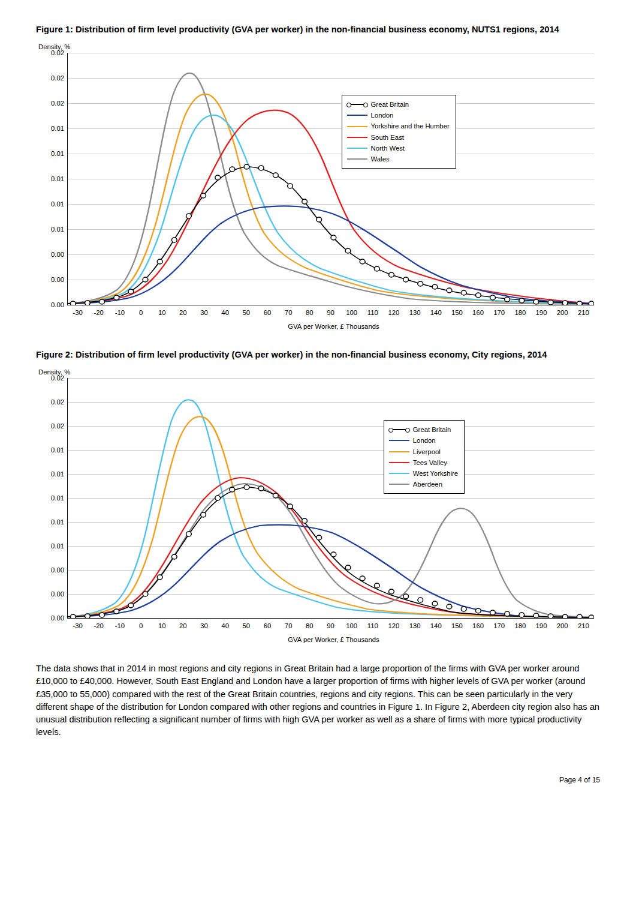Figure 1: Distribution of firm level productivity (GVA per worker) in the non-financial business economy, NUTS1 regions, 2014
Density, %
0.02
0.02
0.02
0.01
0.01
0.01
0.01
0.01
0.00
0.00
0.00
Great Britain
London
Yorkshire and the Humber
South East
North West
Wales
-30-20-100102030405060708090100110120130140150160170180190200210
GVA per Worker, £ Thousands
Figure 2: Distribution of firm level productivity (GVA per worker) in the non-financial business economy, City regions, 2014
Density, %
0.02
0.02
0.02
0.01
0.01
0.01
0.01
0.01
0.00
0.00
0.00
Great Britain
London
Liverpool
Tees Valley
West Yorkshire
Aberdeen
-30-20-100102030405060708090100110120130140150160170180190200210
GVA per Worker, £ Thousands
The data shows that in 2014 in most regions and city regions in Great Britain had a large proportion of the firms with GVA per worker around £10,000 to £40,000. However, South East England and London have a larger proportion of firms with higher levels of GVA per worker (around £35,000 to 55,000) compared with the rest of the Great Britain countries, regions and city regions. This can be seen particularly in the very different shape of the distribution for London compared with other regions and countries in Figure 1. In Figure 2, Aberdeen city region also has an unusual distribution reflecting a significant number of firms with high GVA per worker as well as a share of firms with more typical productivity levels.
Page 4 of 15